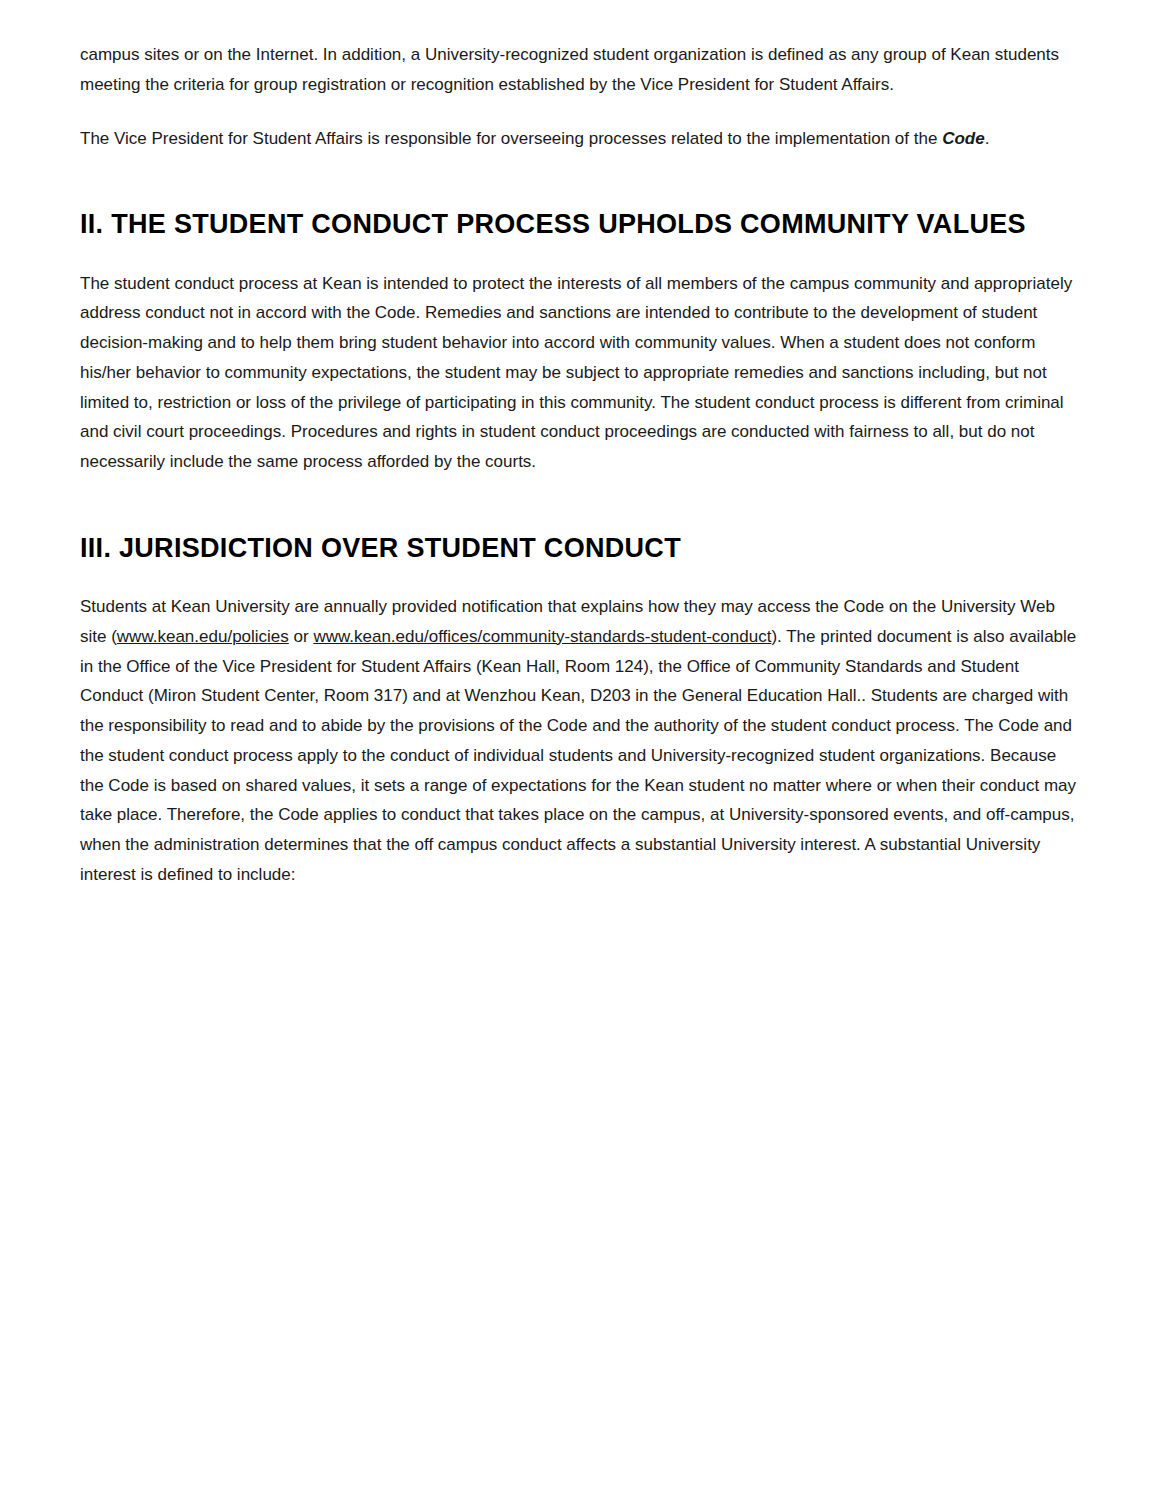campus sites or on the Internet. In addition, a University-recognized student organization is defined as any group of Kean students meeting the criteria for group registration or recognition established by the Vice President for Student Affairs.
The Vice President for Student Affairs is responsible for overseeing processes related to the implementation of the Code.
II. THE STUDENT CONDUCT PROCESS UPHOLDS COMMUNITY VALUES
The student conduct process at Kean is intended to protect the interests of all members of the campus community and appropriately address conduct not in accord with the Code. Remedies and sanctions are intended to contribute to the development of student decision-making and to help them bring student behavior into accord with community values. When a student does not conform his/her behavior to community expectations, the student may be subject to appropriate remedies and sanctions including, but not limited to, restriction or loss of the privilege of participating in this community. The student conduct process is different from criminal and civil court proceedings. Procedures and rights in student conduct proceedings are conducted with fairness to all, but do not necessarily include the same process afforded by the courts.
III. JURISDICTION OVER STUDENT CONDUCT
Students at Kean University are annually provided notification that explains how they may access the Code on the University Web site (www.kean.edu/policies or www.kean.edu/offices/community-standards-student-conduct). The printed document is also available in the Office of the Vice President for Student Affairs (Kean Hall, Room 124), the Office of Community Standards and Student Conduct (Miron Student Center, Room 317) and at Wenzhou Kean, D203 in the General Education Hall.. Students are charged with the responsibility to read and to abide by the provisions of the Code and the authority of the student conduct process. The Code and the student conduct process apply to the conduct of individual students and University-recognized student organizations. Because the Code is based on shared values, it sets a range of expectations for the Kean student no matter where or when their conduct may take place. Therefore, the Code applies to conduct that takes place on the campus, at University-sponsored events, and off-campus, when the administration determines that the off campus conduct affects a substantial University interest. A substantial University interest is defined to include: